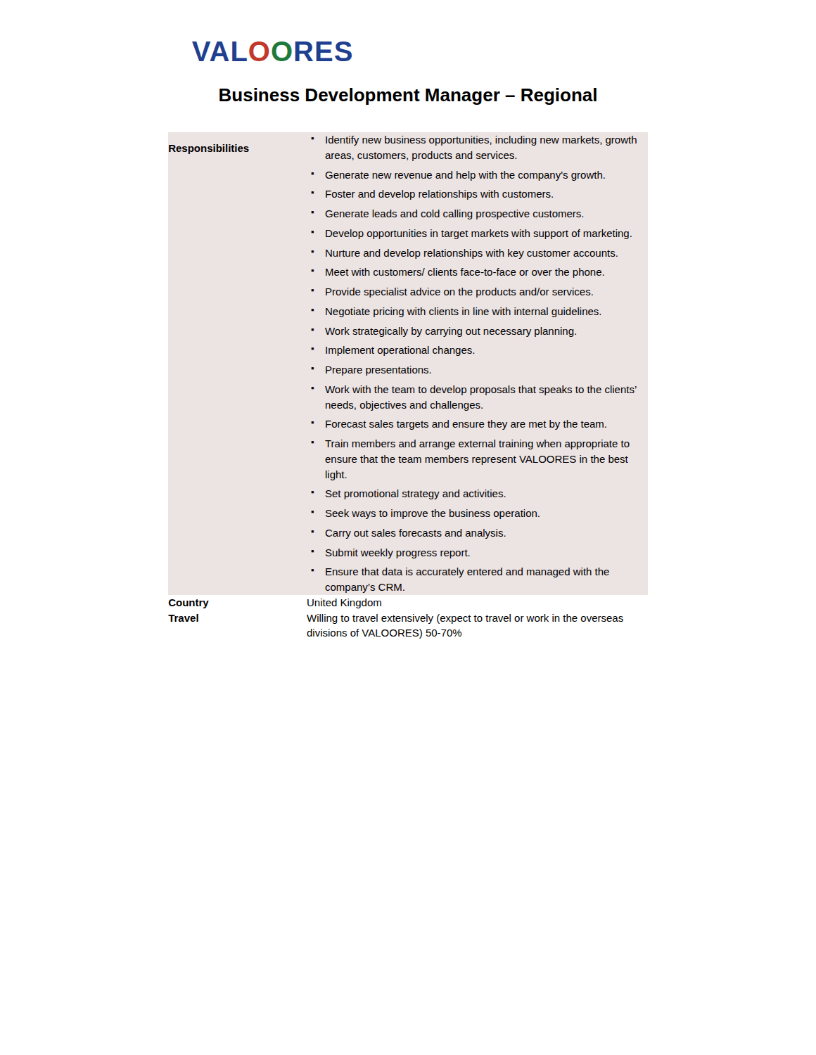VAL OO RES
Business Development Manager – Regional
| Responsibilities | Identify new business opportunities, including new markets, growth areas, customers, products and services. Generate new revenue and help with the company's growth. Foster and develop relationships with customers. Generate leads and cold calling prospective customers. Develop opportunities in target markets with support of marketing. Nurture and develop relationships with key customer accounts. Meet with customers/ clients face-to-face or over the phone. Provide specialist advice on the products and/or services. Negotiate pricing with clients in line with internal guidelines. Work strategically by carrying out necessary planning. Implement operational changes. Prepare presentations. Work with the team to develop proposals that speaks to the clients’ needs, objectives and challenges. Forecast sales targets and ensure they are met by the team. Train members and arrange external training when appropriate to ensure that the team members represent VALOORES in the best light. Set promotional strategy and activities. Seek ways to improve the business operation. Carry out sales forecasts and analysis. Submit weekly progress report. Ensure that data is accurately entered and managed with the company’s CRM. |
| Country | United Kingdom |
| Travel | Willing to travel extensively (expect to travel or work in the overseas divisions of VALOORES) 50-70% |